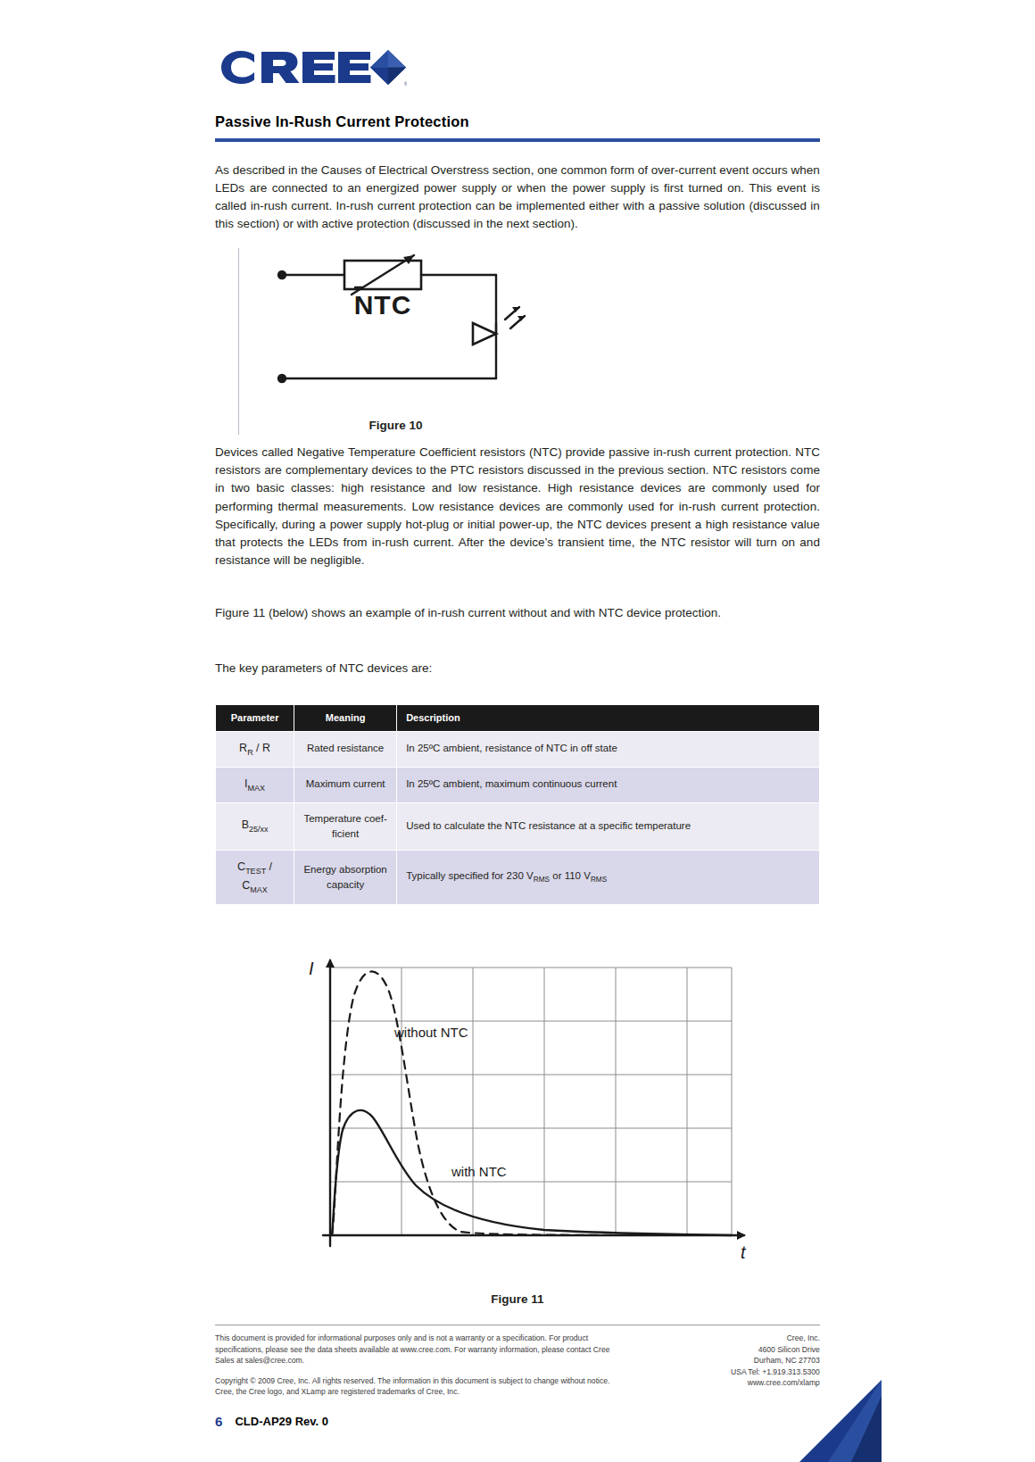®
Passive In-Rush Current Protection
As described in the Causes of Electrical Overstress section, one common form of over-current event occurs when LEDs are connected to an energized power supply or when the power supply is first turned on. This event is called in-rush current. In-rush current protection can be implemented either with a passive solution (discussed in this section) or with active protection (discussed in the next section).
NTC
Figure 10
Devices called Negative Temperature Coefficient resistors (NTC) provide passive in-rush current protection. NTC resistors are complementary devices to the PTC resistors discussed in the previous section. NTC resistors come in two basic classes: high resistance and low resistance. High resistance devices are commonly used for performing thermal measurements. Low resistance devices are commonly used for in-rush current protection. Specifically, during a power supply hot-plug or initial power-up, the NTC devices present a high resistance value that protects the LEDs from in-rush current. After the device’s transient time, the NTC resistor will turn on and resistance will be negligible.
Figure 11 (below) shows an example of in-rush current without and with NTC device protection.
The key parameters of NTC devices are:
| Parameter | Meaning | Description |
| --- | --- | --- |
| R R / R | Rated resistance | In 25ºC ambient, resistance of NTC in off state |
| I MAX | Maximum current | In 25ºC ambient, maximum continuous current |
| B 25/xx | Temperature coef- ficient | Used to calculate the NTC resistance at a specific temperature |
| C TEST / C MAX | Energy absorption capacity | Typically specified for 230 V RMS or 110 V RMS |
I t without NTC with NTC
Figure 11
This document is provided for informational purposes only and is not a warranty or a specification. For product specifications, please see the data sheets available at www.cree.com. For warranty information, please contact Cree Sales at sales@cree.com.
Copyright © 2009 Cree, Inc. All rights reserved. The information in this document is subject to change without notice. Cree, the Cree logo, and XLamp are registered trademarks of Cree, Inc.
Cree, Inc.
4600 Silicon Drive
Durham, NC 27703
USA Tel: +1.919.313.5300
www.cree.com/xlamp
6 CLD-AP29 Rev. 0